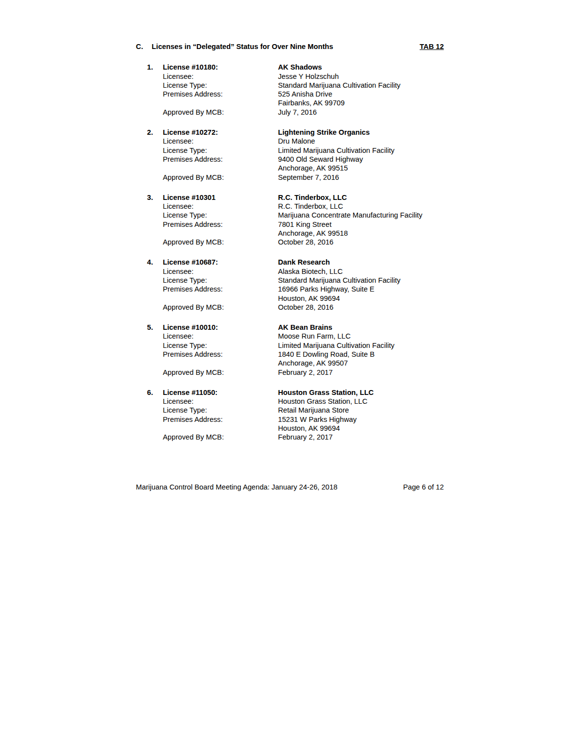C. Licenses in “Delegated” Status for Over Nine Months TAB 12
1.
| License #10180: | AK Shadows |
| Licensee: | Jesse Y Holzschuh |
| License Type: | Standard Marijuana Cultivation Facility |
| Premises Address: | 525 Anisha Drive |
| | Fairbanks, AK 99709 |
| Approved By MCB: | July 7, 2016 |
2.
| License #10272: | Lightening Strike Organics |
| Licensee: | Dru Malone |
| License Type: | Limited Marijuana Cultivation Facility |
| Premises Address: | 9400 Old Seward Highway |
| | Anchorage, AK 99515 |
| Approved By MCB: | September 7, 2016 |
3.
| License #10301 | R.C. Tinderbox, LLC |
| Licensee: | R.C. Tinderbox, LLC |
| License Type: | Marijuana Concentrate Manufacturing Facility |
| Premises Address: | 7801 King Street |
| | Anchorage, AK 99518 |
| Approved By MCB: | October 28, 2016 |
4.
| License #10687: | Dank Research |
| Licensee: | Alaska Biotech, LLC |
| License Type: | Standard Marijuana Cultivation Facility |
| Premises Address: | 16966 Parks Highway, Suite E |
| | Houston, AK 99694 |
| Approved By MCB: | October 28, 2016 |
5.
| License #10010: | AK Bean Brains |
| Licensee: | Moose Run Farm, LLC |
| License Type: | Limited Marijuana Cultivation Facility |
| Premises Address: | 1840 E Dowling Road, Suite B |
| | Anchorage, AK 99507 |
| Approved By MCB: | February 2, 2017 |
6.
| License #11050: | Houston Grass Station, LLC |
| Licensee: | Houston Grass Station, LLC |
| License Type: | Retail Marijuana Store |
| Premises Address: | 15231 W Parks Highway |
| | Houston, AK 99694 |
| Approved By MCB: | February 2, 2017 |
Marijuana Control Board Meeting Agenda: January 24-26, 2018 Page 6 of 12